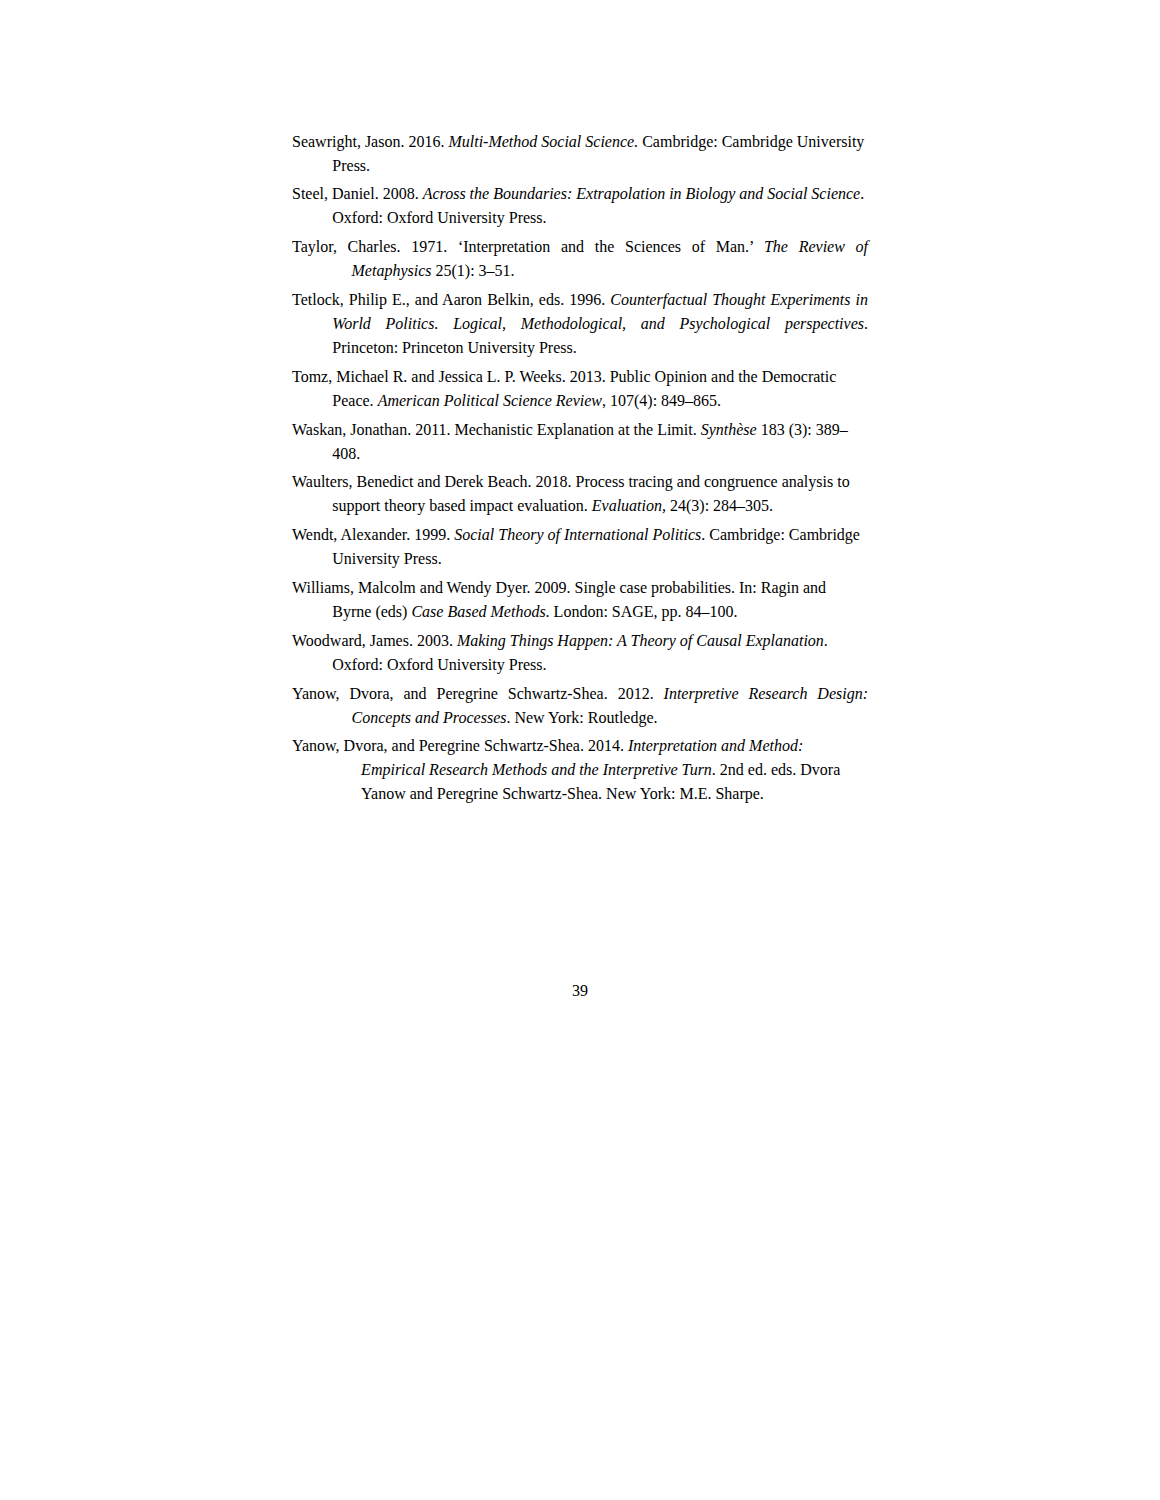Seawright, Jason. 2016. Multi-Method Social Science. Cambridge: Cambridge University Press.
Steel, Daniel. 2008. Across the Boundaries: Extrapolation in Biology and Social Science. Oxford: Oxford University Press.
Taylor, Charles. 1971. ‘Interpretation and the Sciences of Man.’ The Review of Metaphysics 25(1): 3–51.
Tetlock, Philip E., and Aaron Belkin, eds. 1996. Counterfactual Thought Experiments in World Politics. Logical, Methodological, and Psychological perspectives. Princeton: Princeton University Press.
Tomz, Michael R. and Jessica L. P. Weeks. 2013. Public Opinion and the Democratic Peace. American Political Science Review, 107(4): 849–865.
Waskan, Jonathan. 2011. Mechanistic Explanation at the Limit. Synthèse 183 (3): 389–408.
Waulters, Benedict and Derek Beach. 2018. Process tracing and congruence analysis to support theory based impact evaluation. Evaluation, 24(3): 284–305.
Wendt, Alexander. 1999. Social Theory of International Politics. Cambridge: Cambridge University Press.
Williams, Malcolm and Wendy Dyer. 2009. Single case probabilities. In: Ragin and Byrne (eds) Case Based Methods. London: SAGE, pp. 84–100.
Woodward, James. 2003. Making Things Happen: A Theory of Causal Explanation. Oxford: Oxford University Press.
Yanow, Dvora, and Peregrine Schwartz-Shea. 2012. Interpretive Research Design: Concepts and Processes. New York: Routledge.
Yanow, Dvora, and Peregrine Schwartz-Shea. 2014. Interpretation and Method: Empirical Research Methods and the Interpretive Turn. 2nd ed. eds. Dvora Yanow and Peregrine Schwartz-Shea. New York: M.E. Sharpe.
39